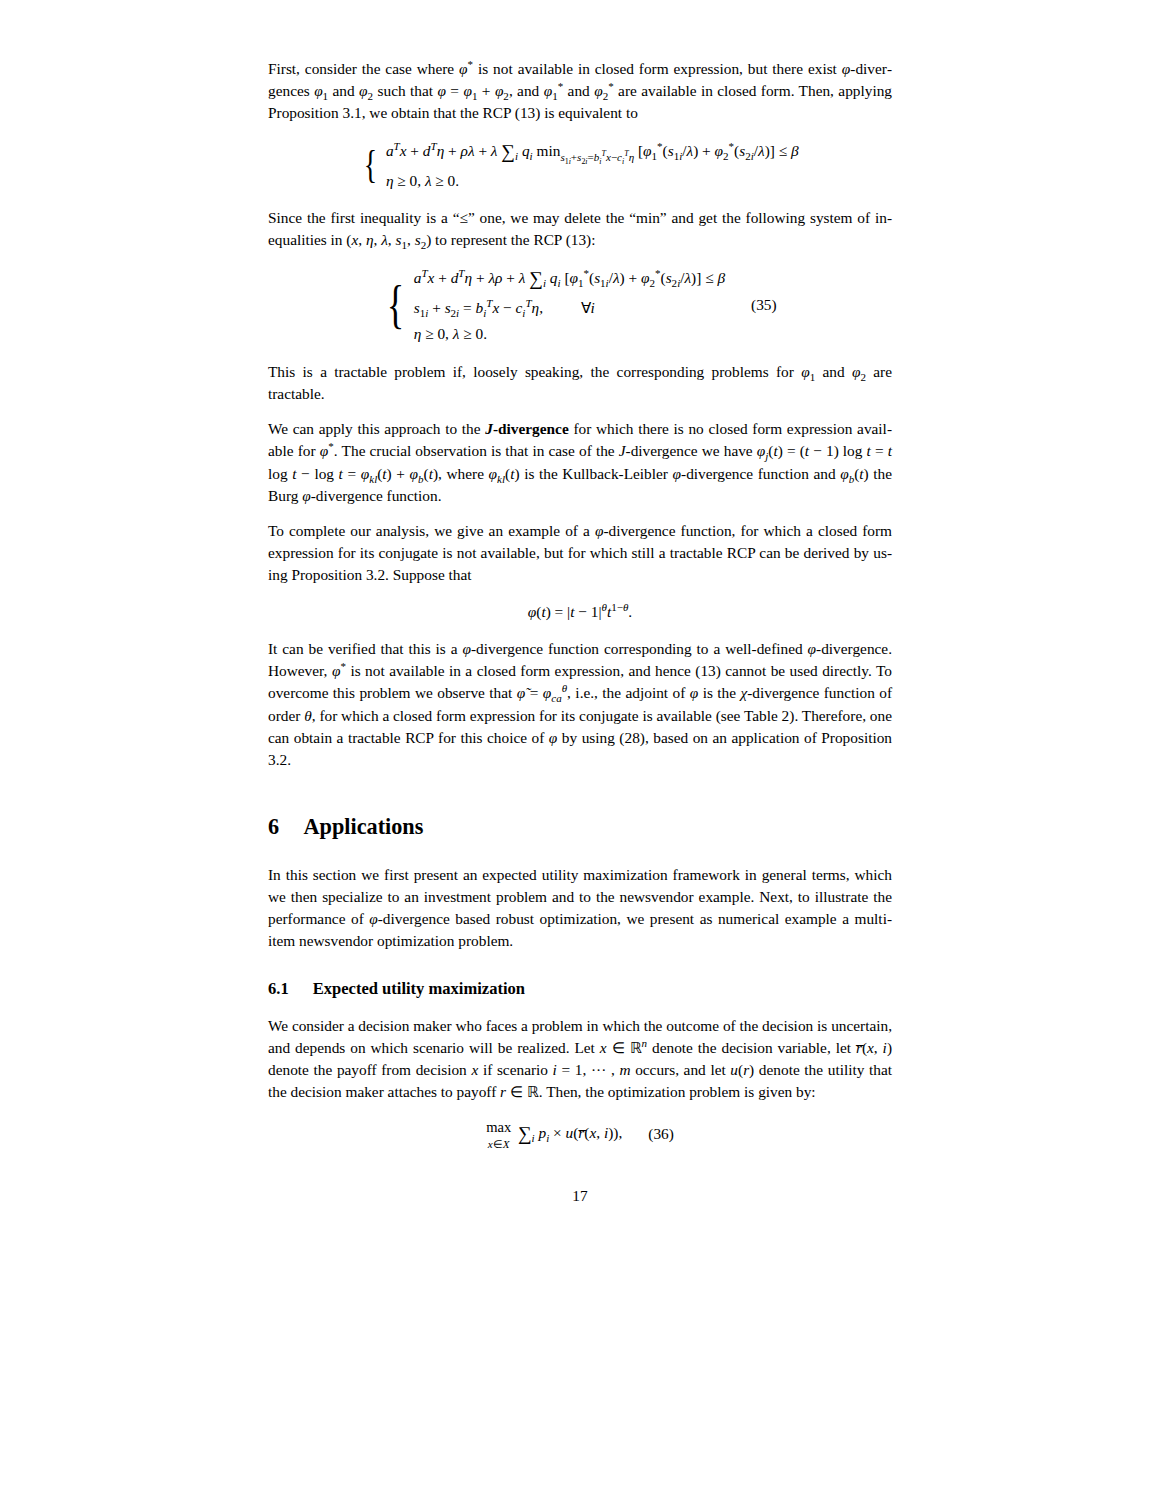First, consider the case where φ* is not available in closed form expression, but there exist φ-divergences φ1 and φ2 such that φ = φ1 + φ2, and φ1* and φ2* are available in closed form. Then, applying Proposition 3.1, we obtain that the RCP (13) is equivalent to
{
aTx + dTη + ρλ + λ ∑i qi mins1i+s2i=biTx−ciTη [φ1*(s1i/λ) + φ2*(s2i/λ)] ≤ β
η ≥ 0, λ ≥ 0.
Since the first inequality is a “≤” one, we may delete the “min” and get the following system of inequalities in (x, η, λ, s1, s2) to represent the RCP (13):
{
aTx + dTη + λρ + λ ∑i qi [φ1*(s1i/λ) + φ2*(s2i/λ)] ≤ β
s1i + s2i = biTx − ciTη, ∀i
η ≥ 0, λ ≥ 0.
(35)
This is a tractable problem if, loosely speaking, the corresponding problems for φ1 and φ2 are tractable.
We can apply this approach to the J-divergence for which there is no closed form expression available for φ*. The crucial observation is that in case of the J-divergence we have φj(t) = (t − 1) log t = t log t − log t = φkl(t) + φb(t), where φkl(t) is the Kullback-Leibler φ-divergence function and φb(t) the Burg φ-divergence function.
To complete our analysis, we give an example of a φ-divergence function, for which a closed form expression for its conjugate is not available, but for which still a tractable RCP can be derived by using Proposition 3.2. Suppose that
φ(t) = |t − 1|θt1−θ.
It can be verified that this is a φ-divergence function corresponding to a well-defined φ-divergence. However, φ* is not available in a closed form expression, and hence (13) cannot be used directly. To overcome this problem we observe that φ̃ = φcaθ, i.e., the adjoint of φ is the χ-divergence function of order θ, for which a closed form expression for its conjugate is available (see Table 2). Therefore, one can obtain a tractable RCP for this choice of φ by using (28), based on an application of Proposition 3.2.
6 Applications
In this section we first present an expected utility maximization framework in general terms, which we then specialize to an investment problem and to the newsvendor example. Next, to illustrate the performance of φ-divergence based robust optimization, we present as numerical example a multi-item newsvendor optimization problem.
6.1 Expected utility maximization
We consider a decision maker who faces a problem in which the outcome of the decision is uncertain, and depends on which scenario will be realized. Let x ∈ ℝn denote the decision variable, let r̅(x, i) denote the payoff from decision x if scenario i = 1, ··· , m occurs, and let u(r) denote the utility that the decision maker attaches to payoff r ∈ ℝ. Then, the optimization problem is given by:
max x∈X ∑i pi × u(r̅(x, i)),
(36)
17